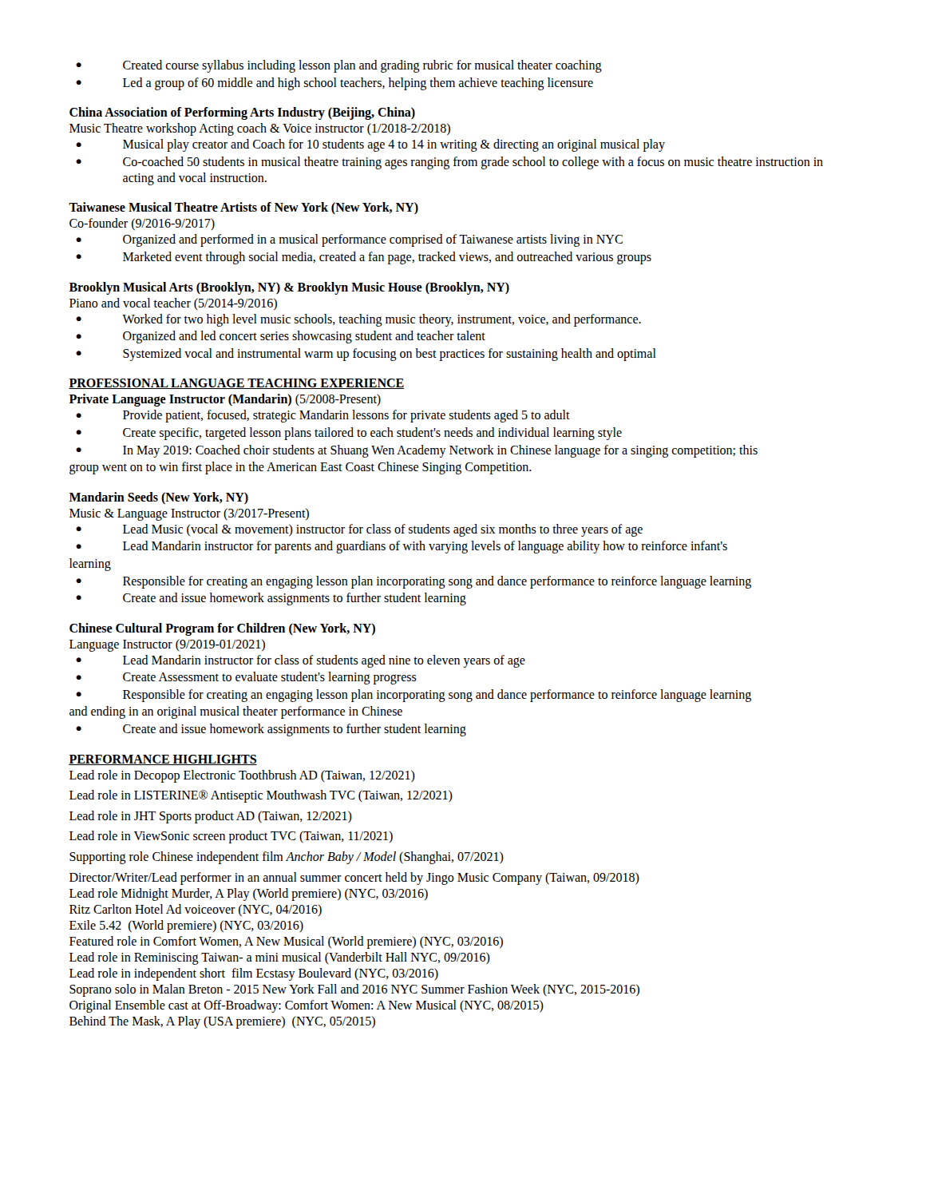Created course syllabus including lesson plan and grading rubric for musical theater coaching
Led a group of 60 middle and high school teachers, helping them achieve teaching licensure
China Association of Performing Arts Industry (Beijing, China)
Music Theatre workshop Acting coach & Voice instructor (1/2018-2/2018)
Musical play creator and Coach for 10 students age 4 to 14 in writing & directing an original musical play
Co-coached 50 students in musical theatre training ages ranging from grade school to college with a focus on music theatre instruction in acting and vocal instruction.
Taiwanese Musical Theatre Artists of New York (New York, NY)
Co-founder (9/2016-9/2017)
Organized and performed in a musical performance comprised of Taiwanese artists living in NYC
Marketed event through social media, created a fan page, tracked views, and outreached various groups
Brooklyn Musical Arts (Brooklyn, NY) & Brooklyn Music House (Brooklyn, NY)
Piano and vocal teacher (5/2014-9/2016)
Worked for two high level music schools, teaching music theory, instrument, voice, and performance.
Organized and led concert series showcasing student and teacher talent
Systemized vocal and instrumental warm up focusing on best practices for sustaining health and optimal
PROFESSIONAL LANGUAGE TEACHING EXPERIENCE
Private Language Instructor (Mandarin) (5/2008-Present)
Provide patient, focused, strategic Mandarin lessons for private students aged 5 to adult
Create specific, targeted lesson plans tailored to each student's needs and individual learning style
In May 2019: Coached choir students at Shuang Wen Academy Network in Chinese language for a singing competition; this
group went on to win first place in the American East Coast Chinese Singing Competition.
Mandarin Seeds (New York, NY)
Music & Language Instructor (3/2017-Present)
Lead Music (vocal & movement) instructor for class of students aged six months to three years of age
Lead Mandarin instructor for parents and guardians of with varying levels of language ability how to reinforce infant's
learning
Responsible for creating an engaging lesson plan incorporating song and dance performance to reinforce language learning
Create and issue homework assignments to further student learning
Chinese Cultural Program for Children (New York, NY)
Language Instructor (9/2019-01/2021)
Lead Mandarin instructor for class of students aged nine to eleven years of age
Create Assessment to evaluate student's learning progress
Responsible for creating an engaging lesson plan incorporating song and dance performance to reinforce language learning
and ending in an original musical theater performance in Chinese
Create and issue homework assignments to further student learning
PERFORMANCE HIGHLIGHTS
Lead role in Decopop Electronic Toothbrush AD (Taiwan, 12/2021)
Lead role in LISTERINE® Antiseptic Mouthwash TVC (Taiwan, 12/2021)
Lead role in JHT Sports product AD (Taiwan, 12/2021)
Lead role in ViewSonic screen product TVC (Taiwan, 11/2021)
Supporting role Chinese independent film Anchor Baby / Model (Shanghai, 07/2021)
Director/Writer/Lead performer in an annual summer concert held by Jingo Music Company (Taiwan, 09/2018)
Lead role Midnight Murder, A Play (World premiere) (NYC, 03/2016)
Ritz Carlton Hotel Ad voiceover (NYC, 04/2016)
Exile 5.42 (World premiere) (NYC, 03/2016)
Featured role in Comfort Women, A New Musical (World premiere) (NYC, 03/2016)
Lead role in Reminiscing Taiwan- a mini musical (Vanderbilt Hall NYC, 09/2016)
Lead role in independent short film Ecstasy Boulevard (NYC, 03/2016)
Soprano solo in Malan Breton - 2015 New York Fall and 2016 NYC Summer Fashion Week (NYC, 2015-2016)
Original Ensemble cast at Off-Broadway: Comfort Women: A New Musical (NYC, 08/2015)
Behind The Mask, A Play (USA premiere) (NYC, 05/2015)